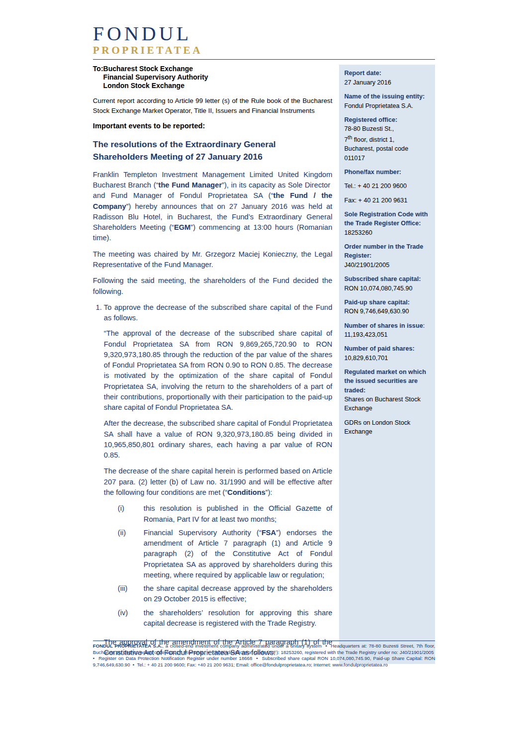FONDUL
PROPRIETATEA
| To: | Bucharest Stock Exchange |
| | Financial Supervisory Authority |
| | London Stock Exchange |
Current report according to Article 99 letter (s) of the Rule book of the Bucharest Stock Exchange Market Operator, Title II, Issuers and Financial Instruments
Important events to be reported:
The resolutions of the Extraordinary General Shareholders Meeting of 27 January 2016
Franklin Templeton Investment Management Limited United Kingdom Bucharest Branch (“the Fund Manager”), in its capacity as Sole Director and Fund Manager of Fondul Proprietatea SA (“the Fund / the Company”) hereby announces that on 27 January 2016 was held at Radisson Blu Hotel, in Bucharest, the Fund’s Extraordinary General Shareholders Meeting (“EGM”) commencing at 13:00 hours (Romanian time).
The meeting was chaired by Mr. Grzegorz Maciej Konieczny, the Legal Representative of the Fund Manager.
Following the said meeting, the shareholders of the Fund decided the following.
To approve the decrease of the subscribed share capital of the Fund as follows.
“The approval of the decrease of the subscribed share capital of Fondul Proprietatea SA from RON 9,869,265,720.90 to RON 9,320,973,180.85 through the reduction of the par value of the shares of Fondul Proprietatea SA from RON 0.90 to RON 0.85. The decrease is motivated by the optimization of the share capital of Fondul Proprietatea SA, involving the return to the shareholders of a part of their contributions, proportionally with their participation to the paid-up share capital of Fondul Proprietatea SA.
After the decrease, the subscribed share capital of Fondul Proprietatea SA shall have a value of RON 9,320,973,180.85 being divided in 10,965,850,801 ordinary shares, each having a par value of RON 0.85.
The decrease of the share capital herein is performed based on Article 207 para. (2) letter (b) of Law no. 31/1990 and will be effective after the following four conditions are met (“Conditions”):
| (i) | this resolution is published in the Official Gazette of Romania, Part IV for at least two months; |
| (ii) | Financial Supervisory Authority (“ FSA ”) endorses the amendment of Article 7 paragraph (1) and Article 9 paragraph (2) of the Constitutive Act of Fondul Proprietatea SA as approved by shareholders during this meeting, where required by applicable law or regulation; |
| (iii) | the share capital decrease approved by the shareholders on 29 October 2015 is effective; |
| (iv) | the shareholders’ resolution for approving this share capital decrease is registered with the Trade Registry. |
The approval of the amendment of the Article 7 paragraph (1) of the Constitutive Act of Fondul Proprietatea SA as follows.
Report date:
27 January 2016
Name of the issuing entity:
Fondul Proprietatea S.A.
Registered office:
78-80 Buzesti St.,
7th floor, district 1,
Bucharest, postal code 011017
Phone/fax number:
Tel.: + 40 21 200 9600
Fax: + 40 21 200 9631
Sole Registration Code with the Trade Register Office:
18253260
Order number in the Trade Register:
J40/21901/2005
Subscribed share capital:
RON 10,074,080,745.90
Paid-up share capital:
RON 9,746,649,630.90
Number of shares in issue:
11,193,423,051
Number of paid shares:
10,829,610,701
Regulated market on which the issued securities are traded:
Shares on Bucharest Stock Exchange
GDRs on London Stock Exchange
FONDUL PROPRIETATEA S.A., a closed-end investment company administrated under a unitary system • Headquarters at: 78-80 Buzesti Street, 7th floor, Bucharest 1st district, postal code 011017, Romania. • Fiscal Identification Code (CIF): 18253260, registered with the Trade Registry under no: J40/21901/2005 • Register on Data Protection Notification Register under number 18668 • Subscribed share capital RON 10,074,080,745.90, Paid-up Share Capital: RON 9,746,649,630.90 • Tel.: + 40 21 200 9600; Fax: +40 21 200 9631; Email: office@fondulproprietatea.ro; Internet: www.fondulproprietatea.ro